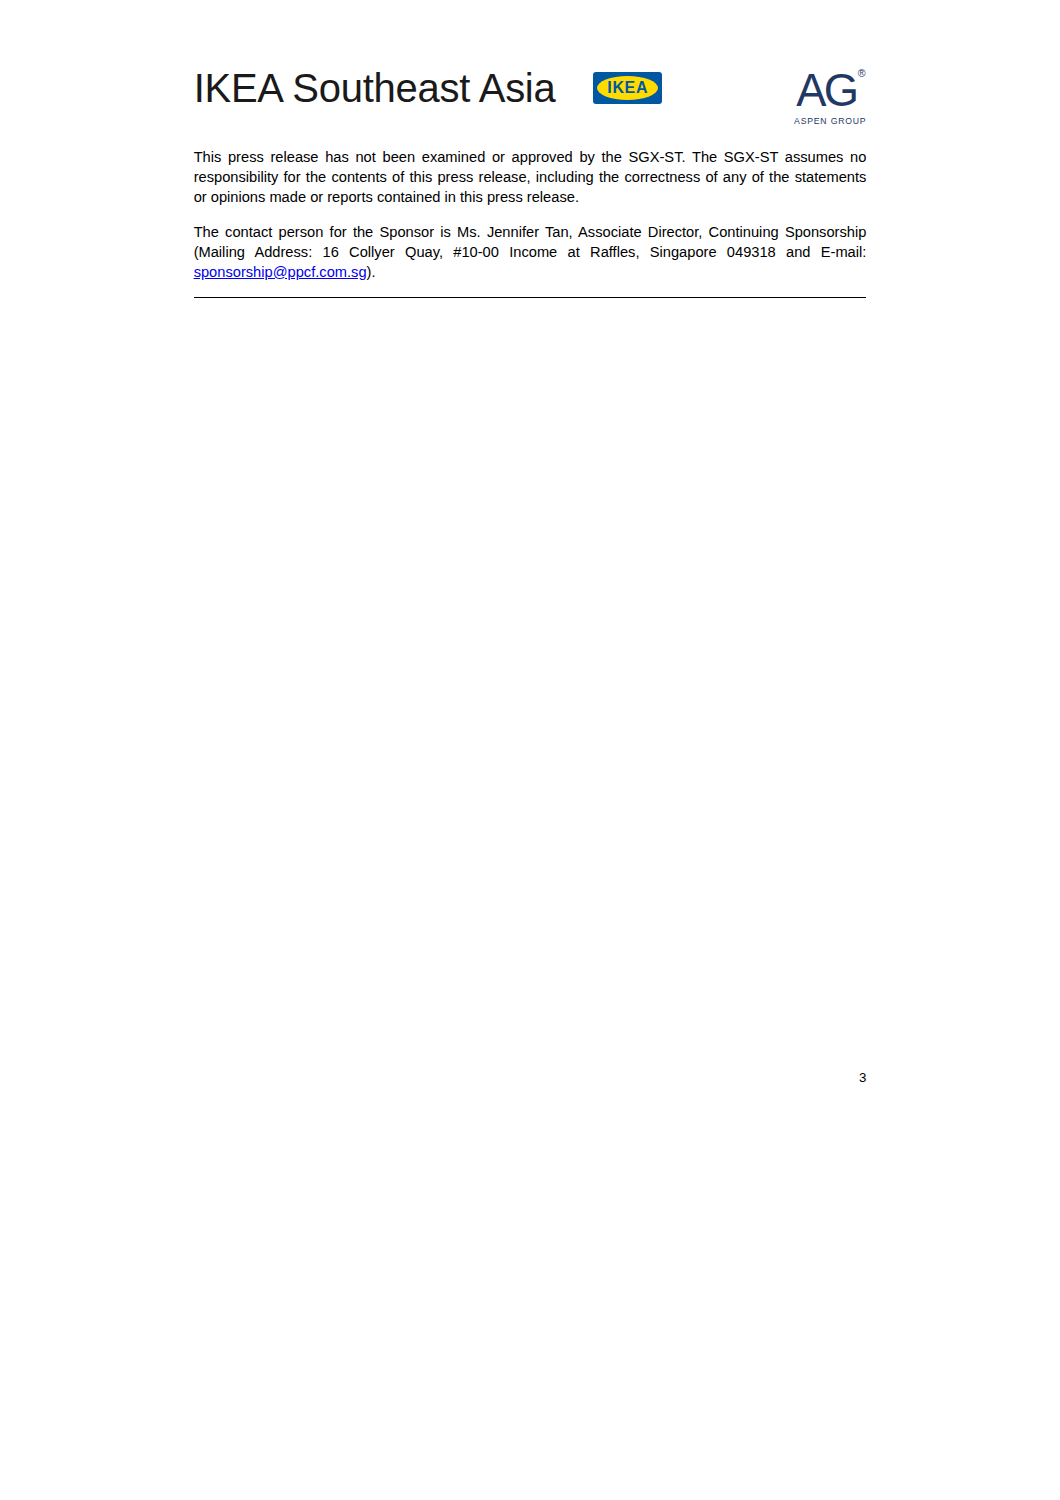IKEA Southeast Asia
IKEA
AG®
ASPEN GROUP
This press release has not been examined or approved by the SGX-ST. The SGX-ST assumes no responsibility for the contents of this press release, including the correctness of any of the statements or opinions made or reports contained in this press release.
The contact person for the Sponsor is Ms. Jennifer Tan, Associate Director, Continuing Sponsorship (Mailing Address: 16 Collyer Quay, #10-00 Income at Raffles, Singapore 049318 and E-mail: sponsorship@ppcf.com.sg).
3